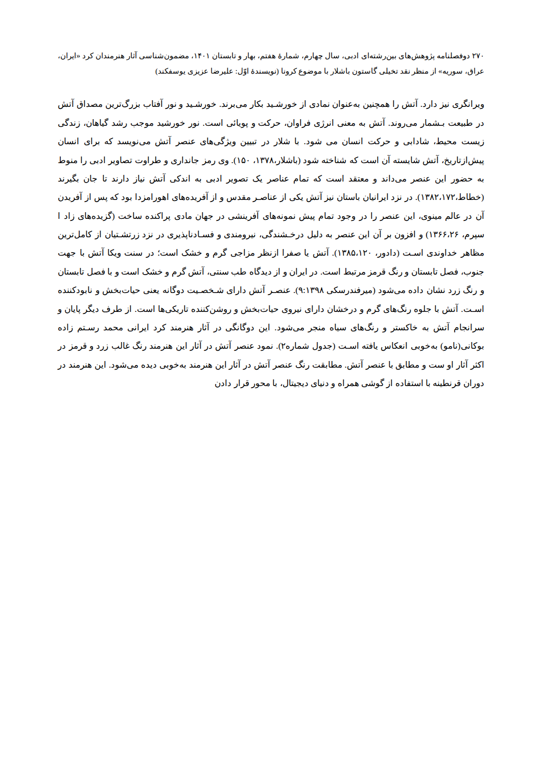۲۷۰ دوفصلنامه پژوهش‌های بین‌رشته‌ای ادبی، سال چهارم، شمارهٔ هفتم، بهار و تابستان ۱۴۰۱، مضمون‌شناسی آثار هنرمندان کرد «ایران، عراق، سوریه» از منظر نقد تخیلی گاستون باشلار با موضوع کرونا (نویسندهٔ اوّل: علیرضا عزیزی یوسفکند)
ویرانگری نیز دارد. آتش را همچنین به‌عنوان نمادی از خورشـید بکار می‌برند. خورشـید و نور آفتاب بزرگ‌ترین مصداق آتش در طبیعت بـشمار می‌روند. آتش به معنی انرژی فراوان، حرکت و پویائی است. نور خورشید موجب رشد گیاهان، زندگی زیست محیط، شادابی و حرکت انسان می شود. با شلار در تبیین ویژگی‌های عنصر آتش می‌نویسد که برای انسان پیش‌ازتاریخ، آتش شایسته آن است که شناخته شود (باشلار،۱۳۷۸، ۱۵۰). وی رمز جانداری و طراوت تصاویر ادبی را منوط به حضور این عنصر می‌داند و معتقد است که تمام عناصر یک تصویر ادبی به اندکی آتش نیاز دارند تا جان بگیرند (خطاط،۱۳۸۲،۱۷۲). در نزد ایرانیان باستان نیز آتش یکی از عناصـر مقدس و از آفریده‌های اهورامزدا بود که پس از آفریدن آن در عالم مینوی، این عنصر را در وجود تمام پیش نمونه‌های آفرینشی در جهان مادی پراکنده ساخت (گزیده‌های زاد ا سپرم، ۱۳۶۶،۲۶) و افزون بر آن این عنصر به دلیل درخـشندگی، نیرومندی و فسـادناپذیری در نزد زرتشـتیان از کامل‌ترین مظاهر خداوندی اسـت (دادور، ۱۳۸۵،۱۲۰). آتش یا صفرا ازنظر مزاجی گرم و خشک است؛ در سنت ویکا آتش با جهت جنوب، فصل تابستان و رنگ قرمز مرتبط است. در ایران و از دیدگاه طب سنتی، آتش گرم و خشک است و با فصل تابستان و رنگ زرد نشان داده می‌شود (میرفندرسکی ۹:۱۳۹۸). عنصـر آتش دارای شـخصـیت دوگانه یعنی حیات‌بخش و نابودکننده اسـت. آتش با جلوه رنگ‌های گرم و درخشان دارای نیروی حیات‌بخش و روشن‌کننده تاریکی‌ها است. از طرف دیگر پایان و سرانجام آتش به خاکستر و رنگ‌های سیاه منجر می‌شود. این دوگانگی در آثار هنرمند کرد ایرانی محمد رسـتم زاده بوکانی(نامو) به‌خوبی انعکاس یافته اسـت (جدول شماره۲). نمود عنصر آتش در آثار این هنرمند رنگ غالب زرد و قرمز در اکثر آثار او ست و مطابق با عنصر آتش. مطابقت رنگ عنصر آتش در آثار این هنرمند به‌خوبی دیده می‌شود. این هنرمند در دوران قرنطینه با استفاده از گوشی همراه و دنیای دیجیتال، با محور قرار دادن